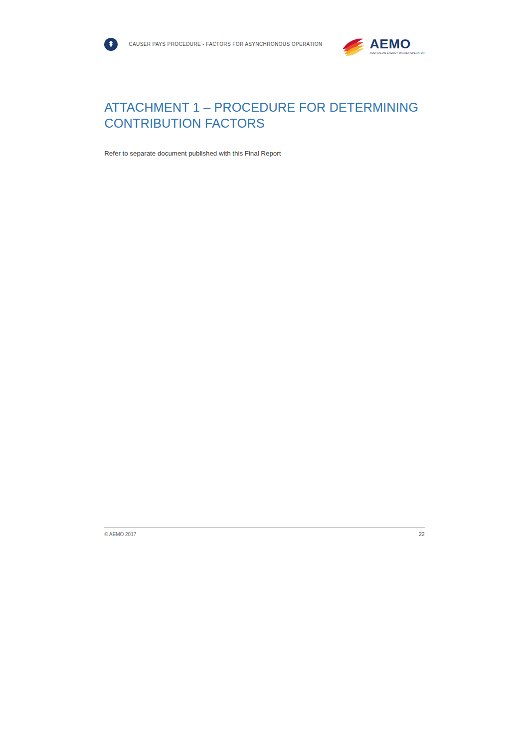Causer Pays Procedure - Factors for Asynchronous Operation
AEMO AUSTRALIAN ENERGY MARKET OPERATOR
ATTACHMENT 1 – PROCEDURE FOR DETERMINING CONTRIBUTION FACTORS
Refer to separate document published with this Final Report
© AEMO 2017 22